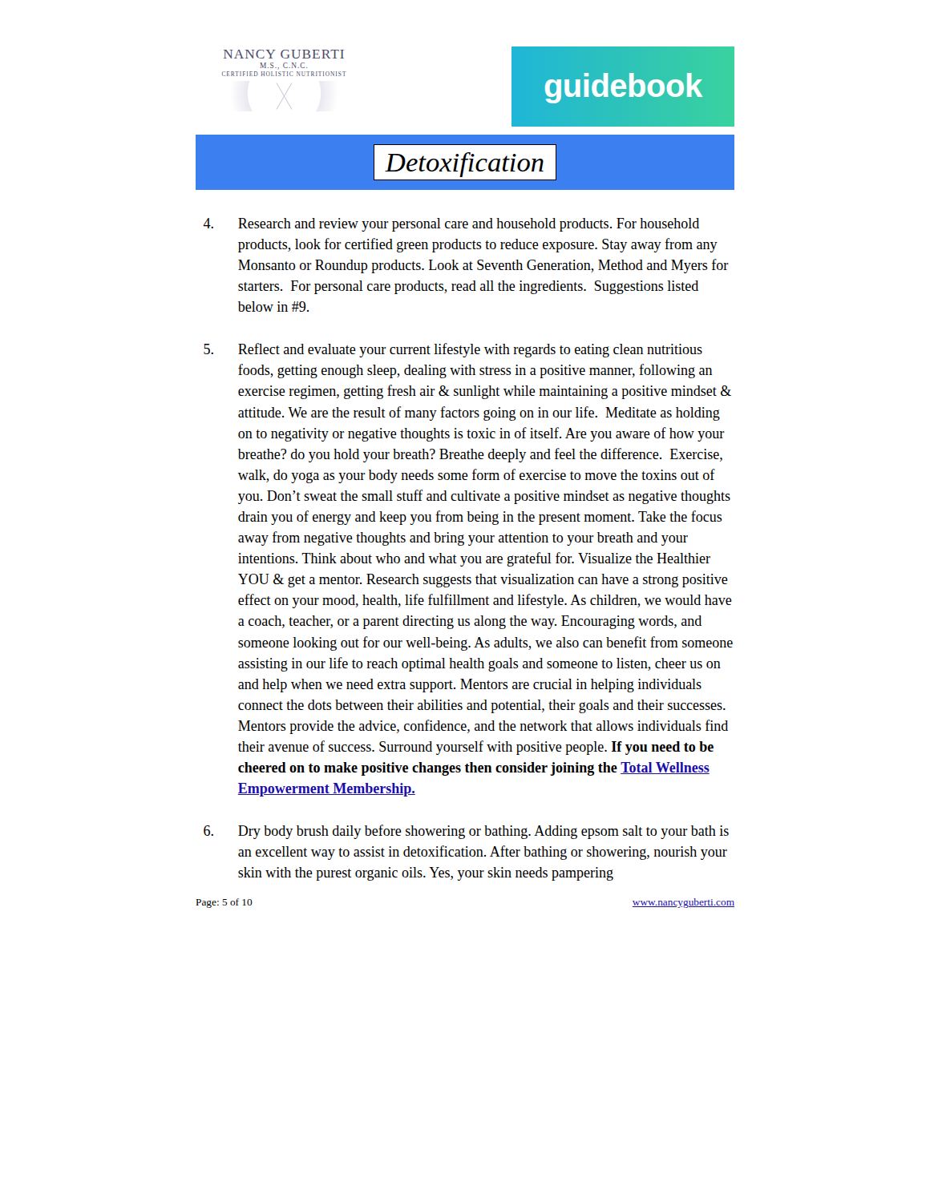NANCY GUBERTI
M.S., C.N.C.
CERTIFIED HOLISTIC NUTRITIONIST
guidebook
Detoxification
4. Research and review your personal care and household products. For household products, look for certified green products to reduce exposure. Stay away from any Monsanto or Roundup products. Look at Seventh Generation, Method and Myers for starters. For personal care products, read all the ingredients. Suggestions listed below in #9.
5. Reflect and evaluate your current lifestyle with regards to eating clean nutritious foods, getting enough sleep, dealing with stress in a positive manner, following an exercise regimen, getting fresh air & sunlight while maintaining a positive mindset & attitude. We are the result of many factors going on in our life. Meditate as holding on to negativity or negative thoughts is toxic in of itself. Are you aware of how your breathe? do you hold your breath? Breathe deeply and feel the difference. Exercise, walk, do yoga as your body needs some form of exercise to move the toxins out of you. Don’t sweat the small stuff and cultivate a positive mindset as negative thoughts drain you of energy and keep you from being in the present moment. Take the focus away from negative thoughts and bring your attention to your breath and your intentions. Think about who and what you are grateful for. Visualize the Healthier YOU & get a mentor. Research suggests that visualization can have a strong positive effect on your mood, health, life fulfillment and lifestyle. As children, we would have a coach, teacher, or a parent directing us along the way. Encouraging words, and someone looking out for our well-being. As adults, we also can benefit from someone assisting in our life to reach optimal health goals and someone to listen, cheer us on and help when we need extra support. Mentors are crucial in helping individuals connect the dots between their abilities and potential, their goals and their successes. Mentors provide the advice, confidence, and the network that allows individuals find their avenue of success. Surround yourself with positive people. If you need to be cheered on to make positive changes then consider joining the Total Wellness Empowerment Membership.
6. Dry body brush daily before showering or bathing. Adding epsom salt to your bath is an excellent way to assist in detoxification. After bathing or showering, nourish your skin with the purest organic oils. Yes, your skin needs pampering
Page: 5 of 10 www.nancyguberti.com